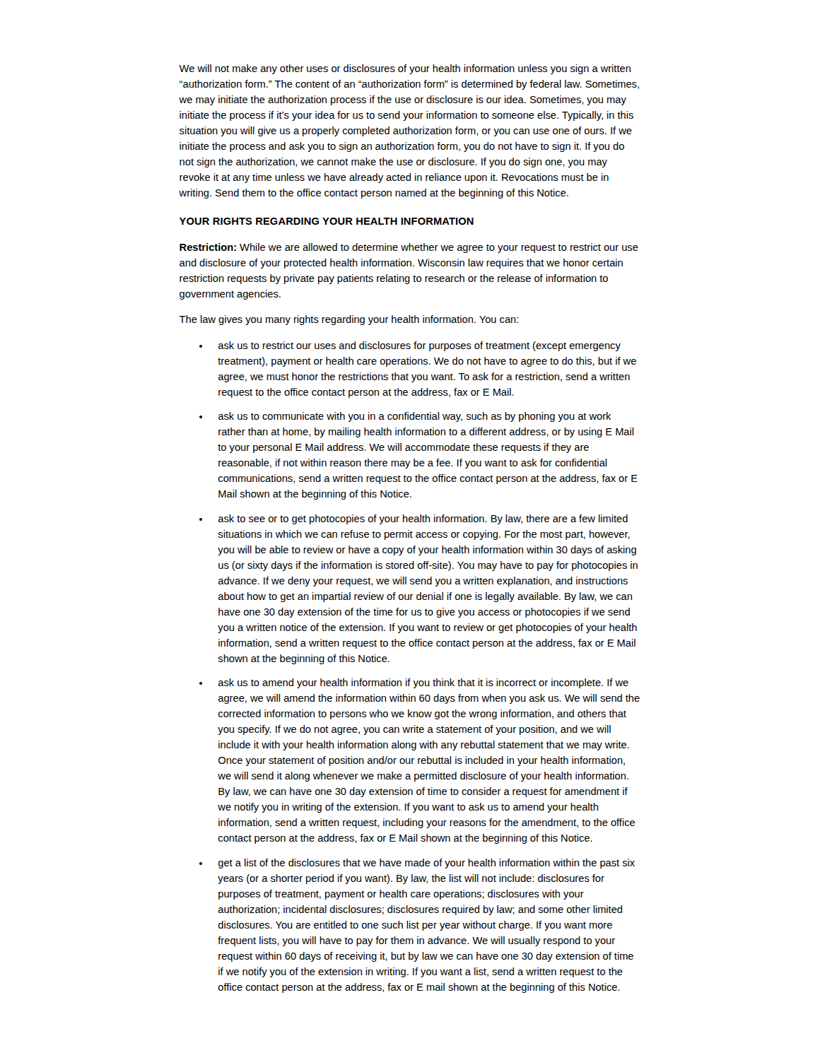We will not make any other uses or disclosures of your health information unless you sign a written “authorization form.” The content of an “authorization form” is determined by federal law. Sometimes, we may initiate the authorization process if the use or disclosure is our idea. Sometimes, you may initiate the process if it’s your idea for us to send your information to someone else. Typically, in this situation you will give us a properly completed authorization form, or you can use one of ours. If we initiate the process and ask you to sign an authorization form, you do not have to sign it. If you do not sign the authorization, we cannot make the use or disclosure. If you do sign one, you may revoke it at any time unless we have already acted in reliance upon it. Revocations must be in writing. Send them to the office contact person named at the beginning of this Notice.
Your Rights Regarding Your Health Information
Restriction: While we are allowed to determine whether we agree to your request to restrict our use and disclosure of your protected health information. Wisconsin law requires that we honor certain restriction requests by private pay patients relating to research or the release of information to government agencies.
The law gives you many rights regarding your health information. You can:
ask us to restrict our uses and disclosures for purposes of treatment (except emergency treatment), payment or health care operations. We do not have to agree to do this, but if we agree, we must honor the restrictions that you want. To ask for a restriction, send a written request to the office contact person at the address, fax or E Mail.
ask us to communicate with you in a confidential way, such as by phoning you at work rather than at home, by mailing health information to a different address, or by using E Mail to your personal E Mail address. We will accommodate these requests if they are reasonable, if not within reason there may be a fee. If you want to ask for confidential communications, send a written request to the office contact person at the address, fax or E Mail shown at the beginning of this Notice.
ask to see or to get photocopies of your health information. By law, there are a few limited situations in which we can refuse to permit access or copying. For the most part, however, you will be able to review or have a copy of your health information within 30 days of asking us (or sixty days if the information is stored off-site). You may have to pay for photocopies in advance. If we deny your request, we will send you a written explanation, and instructions about how to get an impartial review of our denial if one is legally available. By law, we can have one 30 day extension of the time for us to give you access or photocopies if we send you a written notice of the extension. If you want to review or get photocopies of your health information, send a written request to the office contact person at the address, fax or E Mail shown at the beginning of this Notice.
ask us to amend your health information if you think that it is incorrect or incomplete. If we agree, we will amend the information within 60 days from when you ask us. We will send the corrected information to persons who we know got the wrong information, and others that you specify. If we do not agree, you can write a statement of your position, and we will include it with your health information along with any rebuttal statement that we may write. Once your statement of position and/or our rebuttal is included in your health information, we will send it along whenever we make a permitted disclosure of your health information. By law, we can have one 30 day extension of time to consider a request for amendment if we notify you in writing of the extension. If you want to ask us to amend your health information, send a written request, including your reasons for the amendment, to the office contact person at the address, fax or E Mail shown at the beginning of this Notice.
get a list of the disclosures that we have made of your health information within the past six years (or a shorter period if you want). By law, the list will not include: disclosures for purposes of treatment, payment or health care operations; disclosures with your authorization; incidental disclosures; disclosures required by law; and some other limited disclosures. You are entitled to one such list per year without charge. If you want more frequent lists, you will have to pay for them in advance. We will usually respond to your request within 60 days of receiving it, but by law we can have one 30 day extension of time if we notify you of the extension in writing. If you want a list, send a written request to the office contact person at the address, fax or E mail shown at the beginning of this Notice.